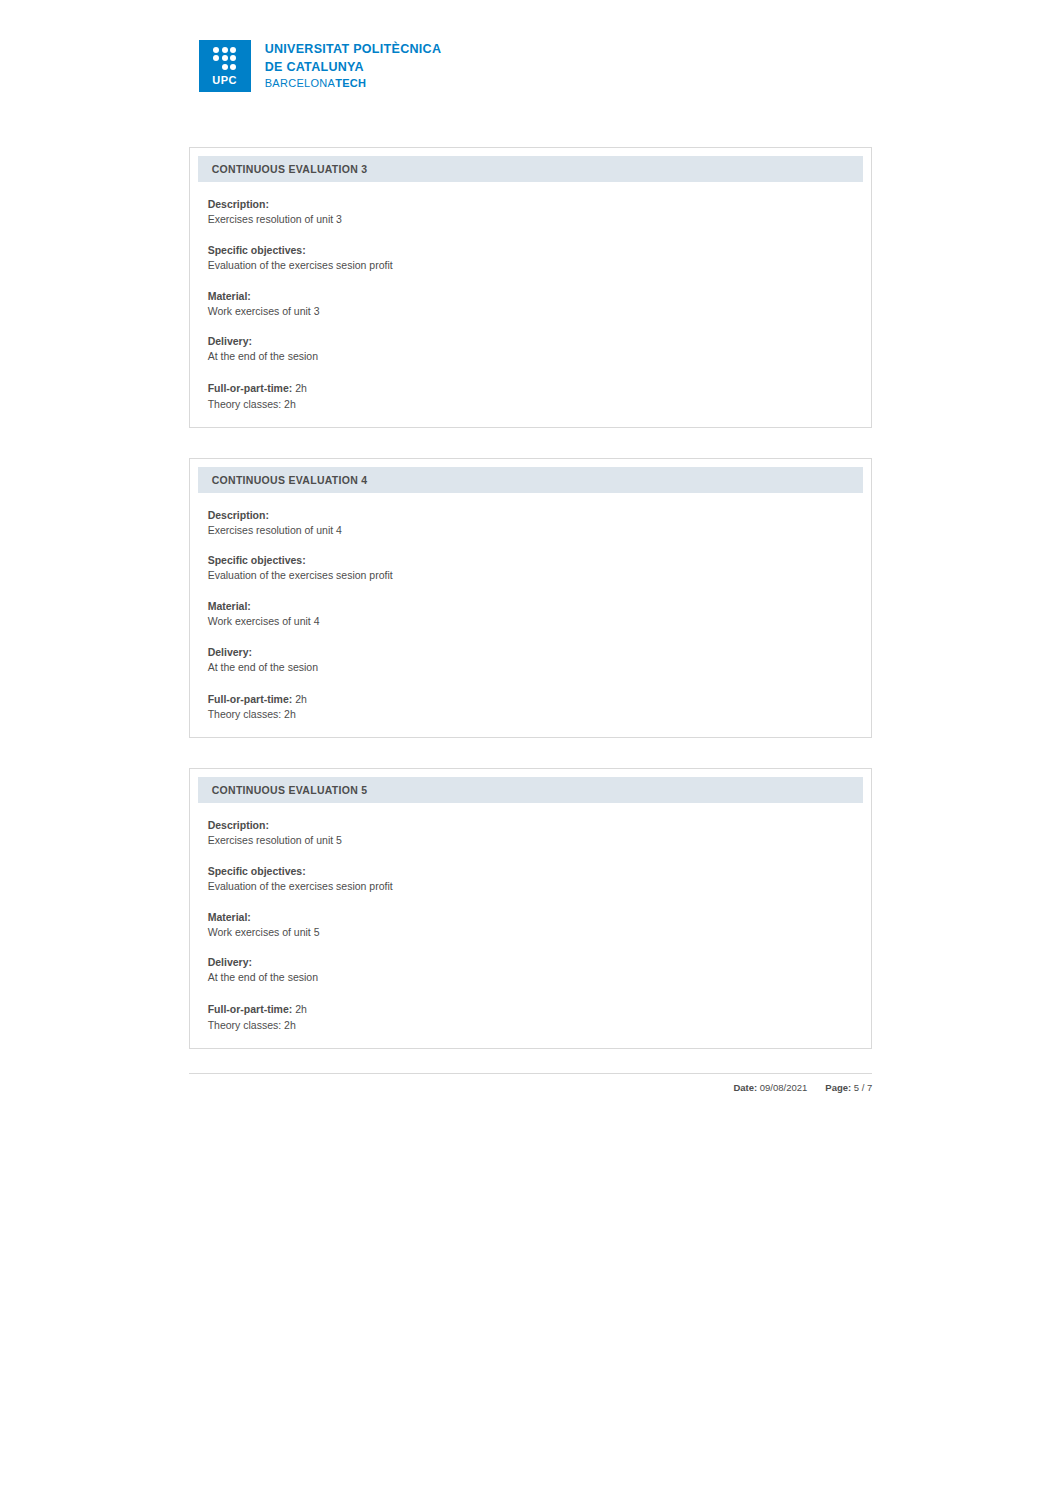UPC
UNIVERSITAT POLITÈCNICA
DE CATALUNYA
BARCELONA TECH
CONTINUOUS EVALUATION 3
Description:
Exercises resolution of unit 3
Specific objectives:
Evaluation of the exercises sesion profit
Material:
Work exercises of unit 3
Delivery:
At the end of the sesion
Full-or-part-time: 2h
Theory classes: 2h
CONTINUOUS EVALUATION 4
Description:
Exercises resolution of unit 4
Specific objectives:
Evaluation of the exercises sesion profit
Material:
Work exercises of unit 4
Delivery:
At the end of the sesion
Full-or-part-time: 2h
Theory classes: 2h
CONTINUOUS EVALUATION 5
Description:
Exercises resolution of unit 5
Specific objectives:
Evaluation of the exercises sesion profit
Material:
Work exercises of unit 5
Delivery:
At the end of the sesion
Full-or-part-time: 2h
Theory classes: 2h
Date: 09/08/2021 Page: 5 / 7